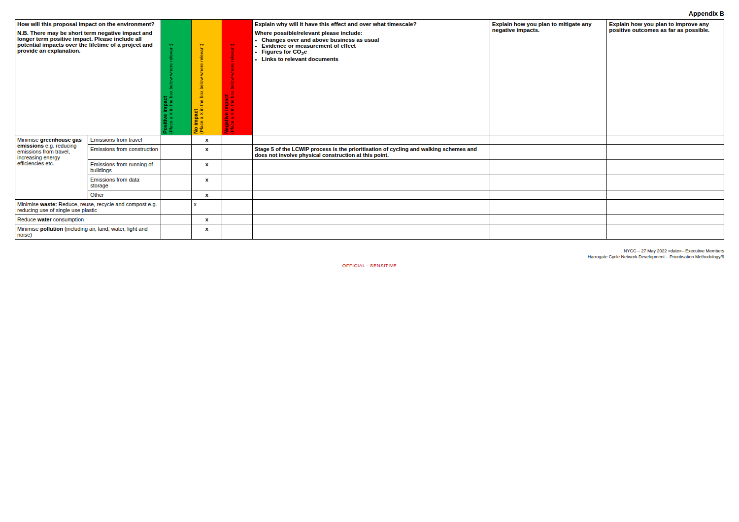Appendix B
| How will this proposal impact on the environment? N.B. There may be short term negative impact and longer term positive impact. Please include all potential impacts over the lifetime of a project and provide an explanation. | Positive impact (Place a X in the box below where relevant) | No impact (Place a X in the box below where relevant) | Negative impact (Place a X in the box below where relevant) | Explain why will it have this effect and over what timescale? Where possible/relevant please include: Changes over and above business as usual Evidence or measurement of effect Figures for CO 2 e Links to relevant documents | Explain how you plan to mitigate any negative impacts. | Explain how you plan to improve any positive outcomes as far as possible. |
| --- | --- | --- | --- | --- | --- | --- |
| Minimise greenhouse gas emissions e.g. reducing emissions from travel, increasing energy efficiencies etc. | Emissions from travel | | x | | | | |
| Emissions from construction | | x | | Stage 5 of the LCWIP process is the prioritisation of cycling and walking schemes and does not involve physical construction at this point. | | |
| Emissions from running of buildings | | x | | | | |
| Emissions from data storage | | x | | | | |
| Other | | x | | | | |
| Minimise waste: Reduce, reuse, recycle and compost e.g. reducing use of single use plastic | | x | | | | |
| Reduce water consumption | | x | | | | |
| Minimise pollution (including air, land, water, light and noise) | | x | | | | |
NYCC – 27 May 2022 «date»– Executive Members
Harrogate Cycle Network Development – Prioritisation Methodology/9
OFFICIAL - SENSITIVE